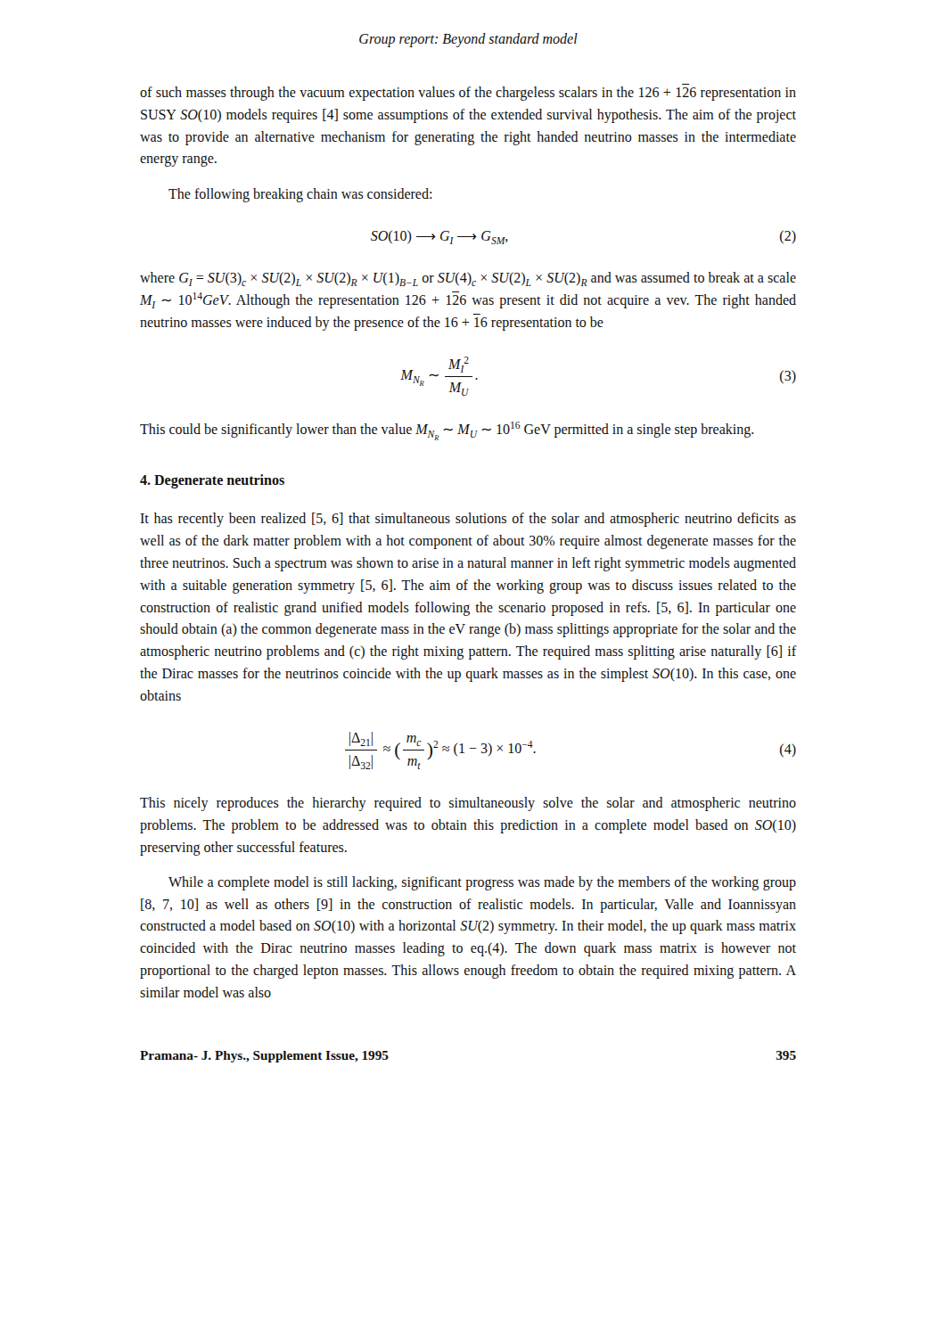Group report: Beyond standard model
of such masses through the vacuum expectation values of the chargeless scalars in the 126 + 126 representation in SUSY SO(10) models requires [4] some assumptions of the extended survival hypothesis. The aim of the project was to provide an alternative mechanism for generating the right handed neutrino masses in the intermediate energy range.
The following breaking chain was considered:
SO(10) ⟶ GI ⟶ GSM,
(2)
where GI = SU(3)c × SU(2)L × SU(2)R × U(1)B−L or SU(4)c × SU(2)L × SU(2)R and was assumed to break at a scale MI ∼ 1014GeV. Although the representation 126 + 126 was present it did not acquire a vev. The right handed neutrino masses were induced by the presence of the 16 + 16 representation to be
MNR ∼ MI2 MU.
(3)
This could be significantly lower than the value MNR ∼ MU ∼ 1016 GeV permitted in a single step breaking.
4. Degenerate neutrinos
It has recently been realized [5, 6] that simultaneous solutions of the solar and atmospheric neutrino deficits as well as of the dark matter problem with a hot component of about 30% require almost degenerate masses for the three neutrinos. Such a spectrum was shown to arise in a natural manner in left right symmetric models augmented with a suitable generation symmetry [5, 6]. The aim of the working group was to discuss issues related to the construction of realistic grand unified models following the scenario proposed in refs. [5, 6]. In particular one should obtain (a) the common degenerate mass in the eV range (b) mass splittings appropriate for the solar and the atmospheric neutrino problems and (c) the right mixing pattern. The required mass splitting arise naturally [6] if the Dirac masses for the neutrinos coincide with the up quark masses as in the simplest SO(10). In this case, one obtains
|Δ21||Δ32| ≈ (mc mt)2 ≈ (1 − 3) × 10−4.
(4)
This nicely reproduces the hierarchy required to simultaneously solve the solar and atmospheric neutrino problems. The problem to be addressed was to obtain this prediction in a complete model based on SO(10) preserving other successful features.
While a complete model is still lacking, significant progress was made by the members of the working group [8, 7, 10] as well as others [9] in the construction of realistic models. In particular, Valle and Ioannissyan constructed a model based on SO(10) with a horizontal SU(2) symmetry. In their model, the up quark mass matrix coincided with the Dirac neutrino masses leading to eq.(4). The down quark mass matrix is however not proportional to the charged lepton masses. This allows enough freedom to obtain the required mixing pattern. A similar model was also
Pramana- J. Phys., Supplement Issue, 1995 395